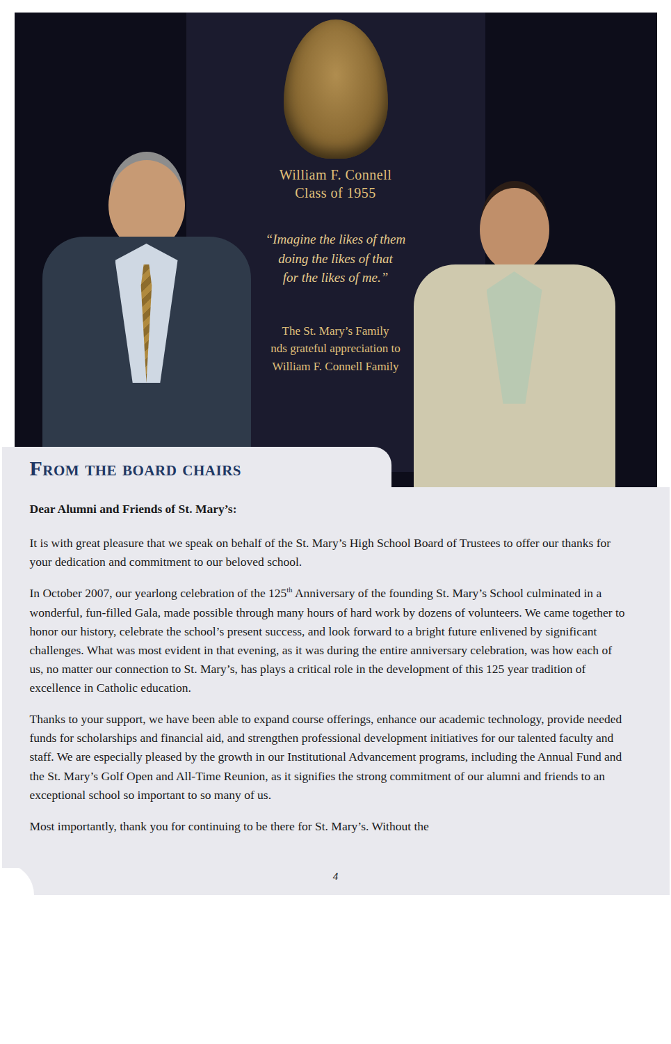William F. Connell
Class of 1955
“Imagine the likes of them
doing the likes of that
for the likes of me.”
The St. Mary’s Family
nds grateful appreciation to
William F. Connell Family
From the board chairs
Dear Alumni and Friends of St. Mary’s:
It is with great pleasure that we speak on behalf of the St. Mary’s High School Board of Trustees to offer our thanks for your dedication and commitment to our beloved school.
In October 2007, our yearlong celebration of the 125th Anniversary of the founding St. Mary’s School culminated in a wonderful, fun-filled Gala, made possible through many hours of hard work by dozens of volunteers. We came together to honor our history, celebrate the school’s present success, and look forward to a bright future enlivened by significant challenges. What was most evident in that evening, as it was during the entire anniversary celebration, was how each of us, no matter our connection to St. Mary’s, has plays a critical role in the development of this 125 year tradition of excellence in Catholic education.
Thanks to your support, we have been able to expand course offerings, enhance our academic technology, provide needed funds for scholarships and financial aid, and strengthen professional development initiatives for our talented faculty and staff. We are especially pleased by the growth in our Institutional Advancement programs, including the Annual Fund and the St. Mary’s Golf Open and All-Time Reunion, as it signifies the strong commitment of our alumni and friends to an exceptional school so important to so many of us.
Most importantly, thank you for continuing to be there for St. Mary’s. Without the
4